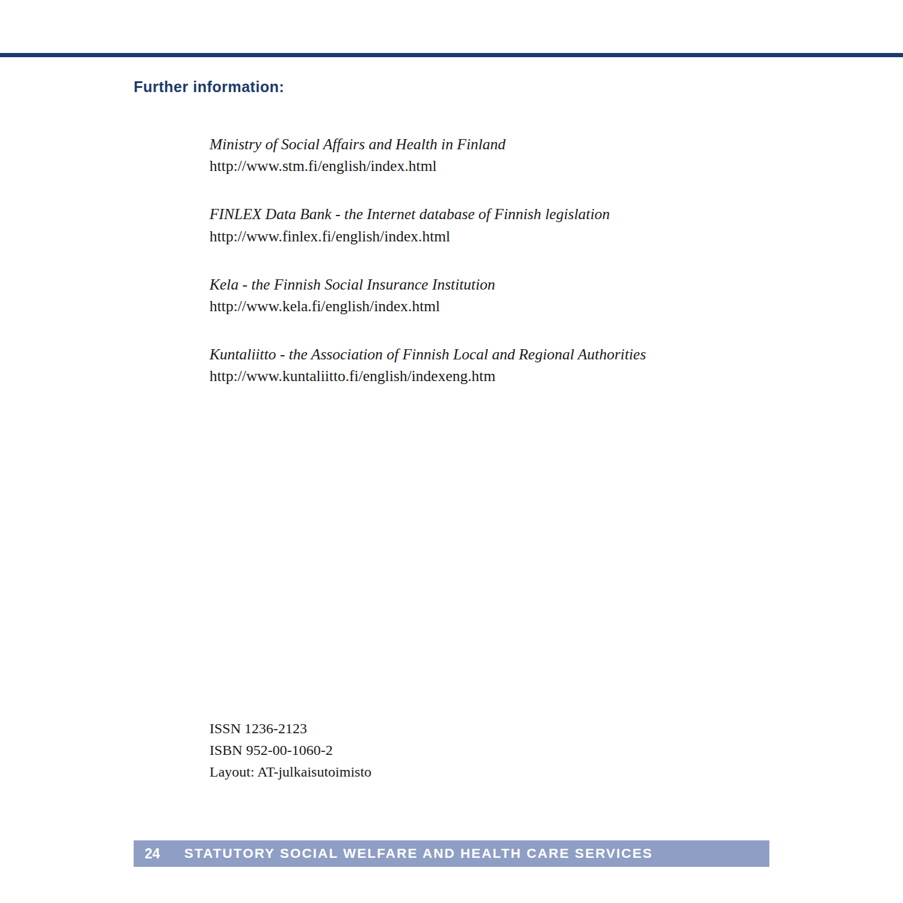Further information:
Ministry of Social Affairs and Health in Finland http://www.stm.fi/english/index.html
FINLEX Data Bank - the Internet database of Finnish legislation http://www.finlex.fi/english/index.html
Kela - the Finnish Social Insurance Institution http://www.kela.fi/english/index.html
Kuntaliitto - the Association of Finnish Local and Regional Authorities http://www.kuntaliitto.fi/english/indexeng.htm
ISSN 1236-2123
ISBN 952-00-1060-2
Layout: AT-julkaisutoimisto
24
STATUTORY SOCIAL WELFARE AND HEALTH CARE SERVICES